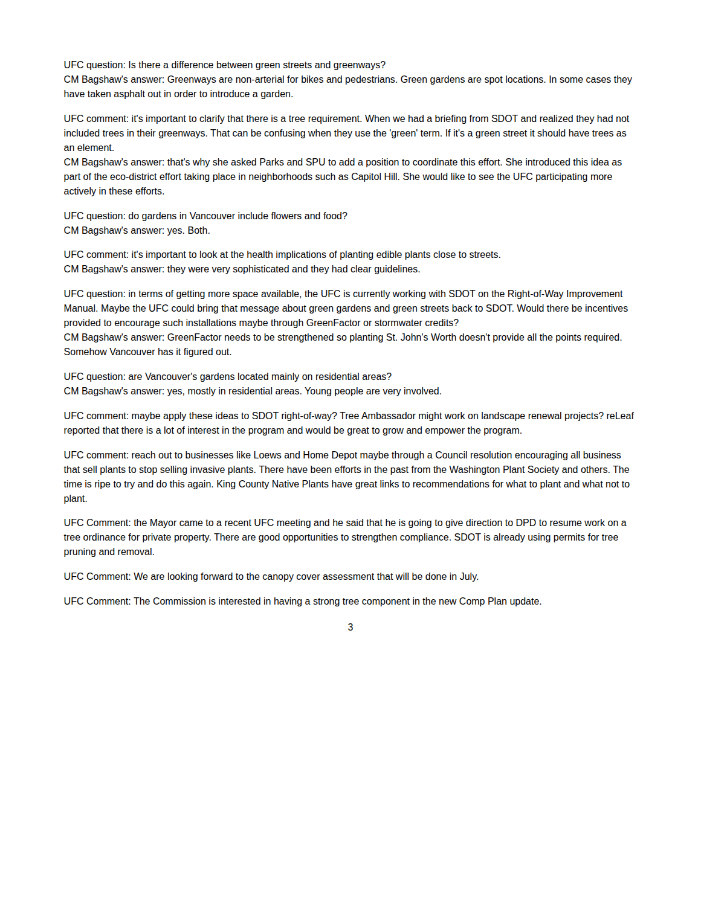UFC question: Is there a difference between green streets and greenways?
CM Bagshaw's answer: Greenways are non-arterial for bikes and pedestrians. Green gardens are spot locations. In some cases they have taken asphalt out in order to introduce a garden.
UFC comment: it's important to clarify that there is a tree requirement. When we had a briefing from SDOT and realized they had not included trees in their greenways. That can be confusing when they use the 'green' term. If it's a green street it should have trees as an element.
CM Bagshaw's answer: that's why she asked Parks and SPU to add a position to coordinate this effort. She introduced this idea as part of the eco-district effort taking place in neighborhoods such as Capitol Hill. She would like to see the UFC participating more actively in these efforts.
UFC question: do gardens in Vancouver include flowers and food?
CM Bagshaw's answer: yes. Both.
UFC comment: it's important to look at the health implications of planting edible plants close to streets.
CM Bagshaw's answer: they were very sophisticated and they had clear guidelines.
UFC question: in terms of getting more space available, the UFC is currently working with SDOT on the Right-of-Way Improvement Manual. Maybe the UFC could bring that message about green gardens and green streets back to SDOT. Would there be incentives provided to encourage such installations maybe through GreenFactor or stormwater credits?
CM Bagshaw's answer: GreenFactor needs to be strengthened so planting St. John's Worth doesn't provide all the points required. Somehow Vancouver has it figured out.
UFC question: are Vancouver's gardens located mainly on residential areas?
CM Bagshaw's answer: yes, mostly in residential areas. Young people are very involved.
UFC comment: maybe apply these ideas to SDOT right-of-way? Tree Ambassador might work on landscape renewal projects? reLeaf reported that there is a lot of interest in the program and would be great to grow and empower the program.
UFC comment: reach out to businesses like Loews and Home Depot maybe through a Council resolution encouraging all business that sell plants to stop selling invasive plants. There have been efforts in the past from the Washington Plant Society and others. The time is ripe to try and do this again. King County Native Plants have great links to recommendations for what to plant and what not to plant.
UFC Comment: the Mayor came to a recent UFC meeting and he said that he is going to give direction to DPD to resume work on a tree ordinance for private property. There are good opportunities to strengthen compliance. SDOT is already using permits for tree pruning and removal.
UFC Comment: We are looking forward to the canopy cover assessment that will be done in July.
UFC Comment: The Commission is interested in having a strong tree component in the new Comp Plan update.
3